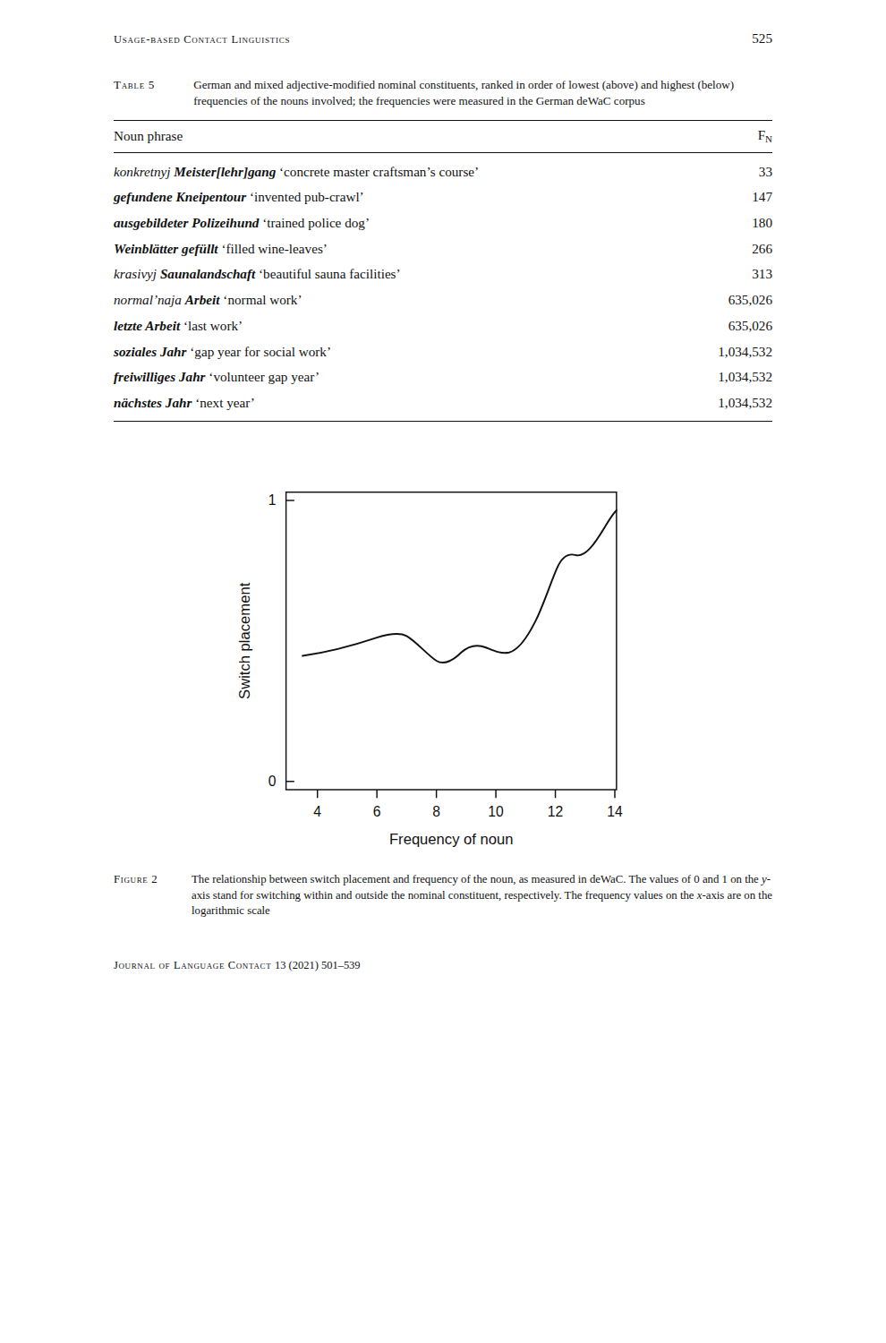Usage-based Contact Linguistics 525
Table 5 German and mixed adjective-modified nominal constituents, ranked in order of lowest (above) and highest (below) frequencies of the nouns involved; the frequencies were measured in the German deWaC corpus
| Noun phrase | F N |
| --- | --- |
| konkretnyj Meister[lehr]gang ‘concrete master craftsman’s course’ | 33 |
| gefundene Kneipentour ‘invented pub-crawl’ | 147 |
| ausgebildeter Polizeihund ‘trained police dog’ | 180 |
| Weinblätter gefüllt ‘filled wine-leaves’ | 266 |
| krasivyj Saunalandschaft ‘beautiful sauna facilities’ | 313 |
| normal’naja Arbeit ‘normal work’ | 635,026 |
| letzte Arbeit ‘last work’ | 635,026 |
| soziales Jahr ‘gap year for social work’ | 1,034,532 |
| freiwilliges Jahr ‘volunteer gap year’ | 1,034,532 |
| nächstes Jahr ‘next year’ | 1,034,532 |
1 0 4 6 8 10 12 14 Frequency of noun Switch placement
Figure 2 The relationship between switch placement and frequency of the noun, as measured in deWaC. The values of 0 and 1 on the y-axis stand for switching within and outside the nominal constituent, respectively. The frequency values on the x-axis are on the logarithmic scale
Journal of Language Contact 13 (2021) 501–539